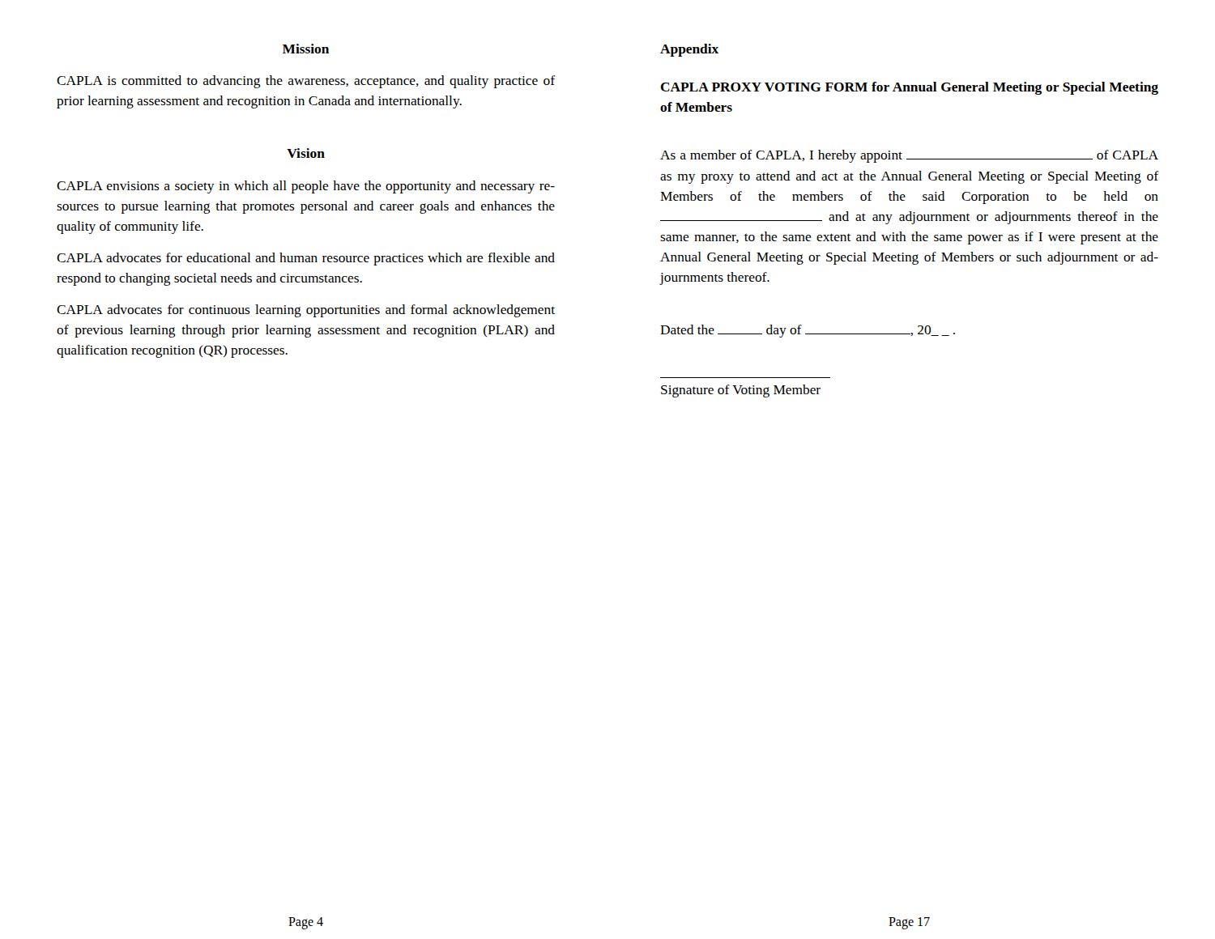Mission
CAPLA is committed to advancing the awareness, acceptance, and quality practice of prior learning assessment and recognition in Canada and internationally.
Vision
CAPLA envisions a society in which all people have the opportunity and necessary resources to pursue learning that promotes personal and career goals and enhances the quality of community life.
CAPLA advocates for educational and human resource practices which are flexible and respond to changing societal needs and circumstances.
CAPLA advocates for continuous learning opportunities and formal acknowledgement of previous learning through prior learning assessment and recognition (PLAR) and qualification recognition (QR) processes.
Page 4
Appendix
CAPLA PROXY VOTING FORM for Annual General Meeting or Special Meeting of Members
As a member of CAPLA, I hereby appoint of CAPLA as my proxy to attend and act at the Annual General Meeting or Special Meeting of Members of the members of the said Corporation to be held on and at any adjournment or adjournments thereof in the same manner, to the same extent and with the same power as if I were present at the Annual General Meeting or Special Meeting of Members or such adjournment or adjournments thereof.
Dated the day of , 20_ _ .
Signature of Voting Member
Page 17